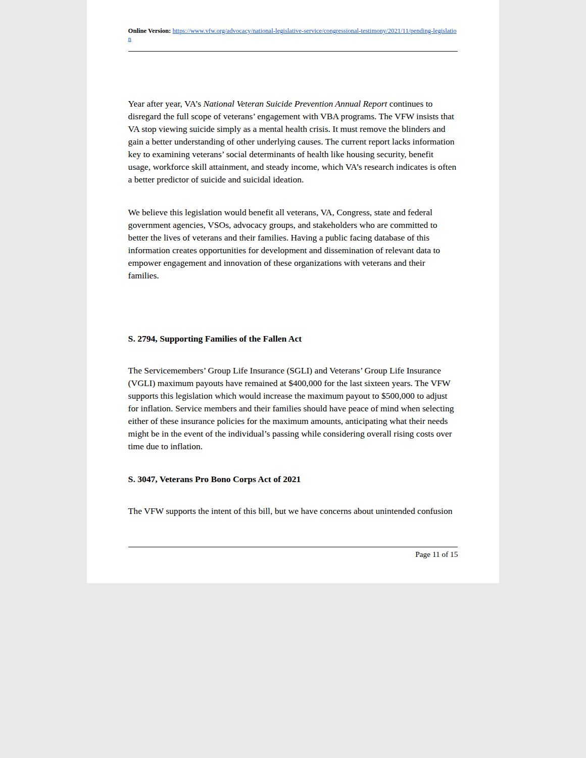Online Version: https://www.vfw.org/advocacy/national-legislative-service/congressional-testimony/2021/11/pending-legislation
Year after year, VA’s National Veteran Suicide Prevention Annual Report continues to disregard the full scope of veterans’ engagement with VBA programs. The VFW insists that VA stop viewing suicide simply as a mental health crisis. It must remove the blinders and gain a better understanding of other underlying causes. The current report lacks information key to examining veterans’ social determinants of health like housing security, benefit usage, workforce skill attainment, and steady income, which VA’s research indicates is often a better predictor of suicide and suicidal ideation.
We believe this legislation would benefit all veterans, VA, Congress, state and federal government agencies, VSOs, advocacy groups, and stakeholders who are committed to better the lives of veterans and their families. Having a public facing database of this information creates opportunities for development and dissemination of relevant data to empower engagement and innovation of these organizations with veterans and their families.
S. 2794, Supporting Families of the Fallen Act
The Servicemembers’ Group Life Insurance (SGLI) and Veterans’ Group Life Insurance (VGLI) maximum payouts have remained at $400,000 for the last sixteen years. The VFW supports this legislation which would increase the maximum payout to $500,000 to adjust for inflation. Service members and their families should have peace of mind when selecting either of these insurance policies for the maximum amounts, anticipating what their needs might be in the event of the individual’s passing while considering overall rising costs over time due to inflation.
S. 3047, Veterans Pro Bono Corps Act of 2021
The VFW supports the intent of this bill, but we have concerns about unintended confusion
Page 11 of 15